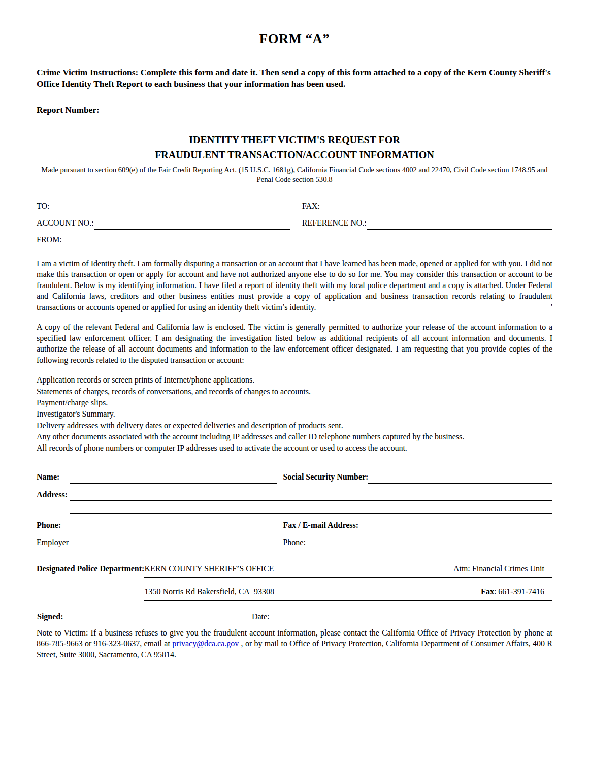FORM “A”
Crime Victim Instructions: Complete this form and date it. Then send a copy of this form attached to a copy of the Kern County Sheriff's Office Identity Theft Report to each business that your information has been used.
Report Number:
IDENTITY THEFT VICTIM'S REQUEST FOR
FRAUDULENT TRANSACTION/ACCOUNT INFORMATION
Made pursuant to section 609(e) of the Fair Credit Reporting Act. (15 U.S.C. 1681g), California Financial Code sections 4002 and 22470, Civil Code section 1748.95 and Penal Code section 530.8
| TO: | | FAX: | |
| ACCOUNT NO.: | | REFERENCE NO.: | |
| FROM: | |
I am a victim of Identity theft. I am formally disputing a transaction or an account that I have learned has been made, opened or applied for with you. I did not make this transaction or open or apply for account and have not authorized anyone else to do so for me. You may consider this transaction or account to be fraudulent. Below is my identifying information. I have filed a report of identity theft with my local police department and a copy is attached. Under Federal and California laws, creditors and other business entities must provide a copy of application and business transaction records relating to fraudulent transactions or accounts opened or applied for using an identity theft victim’s identity. '
A copy of the relevant Federal and California law is enclosed. The victim is generally permitted to authorize your release of the account information to a specified law enforcement officer. I am designating the investigation listed below as additional recipients of all account information and documents. I authorize the release of all account documents and information to the law enforcement officer designated. I am requesting that you provide copies of the following records related to the disputed transaction or account:
Application records or screen prints of Internet/phone applications.
Statements of charges, records of conversations, and records of changes to accounts.
Payment/charge slips.
Investigator's Summary.
Delivery addresses with delivery dates or expected deliveries and description of products sent.
Any other documents associated with the account including IP addresses and caller ID telephone numbers captured by the business.
All records of phone numbers or computer IP addresses used to activate the account or used to access the account.
| Name: | | Social Security Number: | |
| Address: | |
| Phone: | | Fax / E-mail Address: | |
| Employer | | Phone: | |
| Designated Police Department: | KERN COUNTY SHERIFF’S OFFICE Attn: Financial Crimes Unit |
| | 1350 Norris Rd Bakersfield, CA 93308 Fax : 661-391-7416 |
| Signed: | Date: |
Note to Victim: If a business refuses to give you the fraudulent account information, please contact the California Office of Privacy Protection by phone at 866-785-9663 or 916-323-0637, email at privacy@dca.ca.gov , or by mail to Office of Privacy Protection, California Department of Consumer Affairs, 400 R Street, Suite 3000, Sacramento, CA 95814.